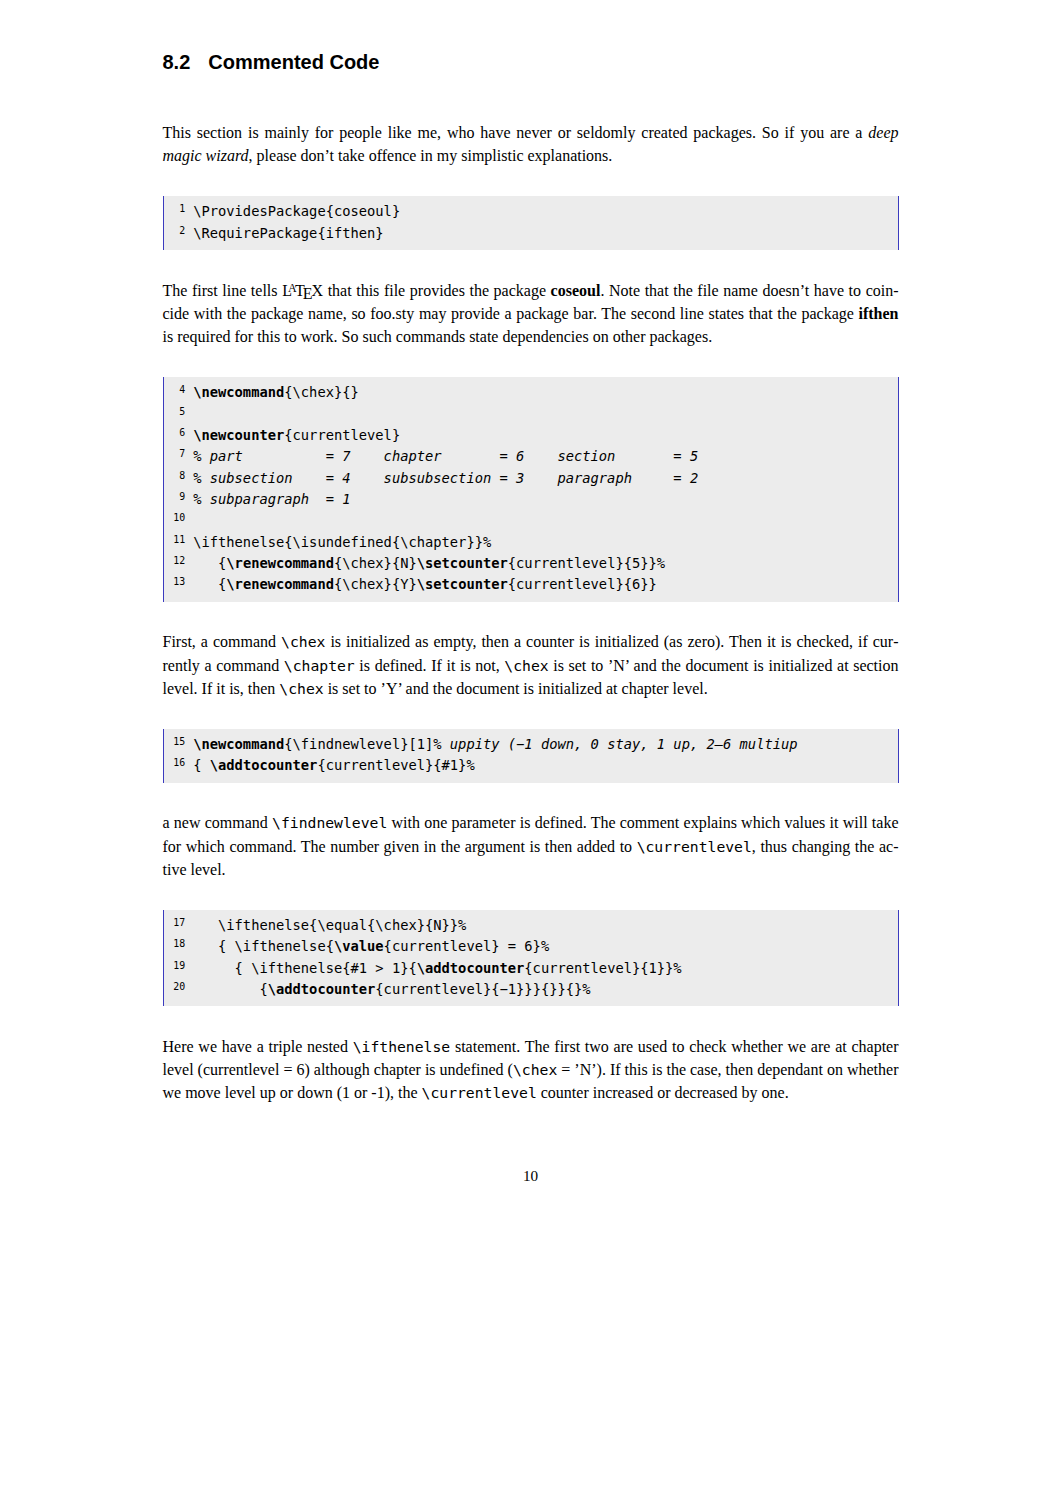8.2 Commented Code
This section is mainly for people like me, who have never or seldomly created packages. So if you are a deep magic wizard, please don’t take offence in my simplistic explanations.
| 1 | \ProvidesPackage{coseoul} |
| 2 | \RequirePackage{ifthen} |
The first line tells LATEX that this file provides the package coseoul. Note that the file name doesn’t have to coincide with the package name, so foo.sty may provide a package bar. The second line states that the package ifthen is required for this to work. So such commands state dependencies on other packages.
| 4 | \newcommand {\chex}{} |
| 5 | |
| 6 | \newcounter {currentlevel} |
| 7 | % part = 7 chapter = 6 section = 5 |
| 8 | % subsection = 4 subsubsection = 3 paragraph = 2 |
| 9 | % subparagraph = 1 |
| 10 | |
| 11 | \ifthenelse{\isundefined{\chapter}}% |
| 12 | { \renewcommand {\chex}{N} \setcounter {currentlevel}{5}}% |
| 13 | { \renewcommand {\chex}{Y} \setcounter {currentlevel}{6}} |
First, a command \chex is initialized as empty, then a counter is initialized (as zero). Then it is checked, if currently a command \chapter is defined. If it is not, \chex is set to ’N’ and the document is initialized at section level. If it is, then \chex is set to ’Y’ and the document is initialized at chapter level.
| 15 | \newcommand {\findnewlevel}[1]% uppity (−1 down, 0 stay, 1 up, 2–6 multiup |
| 16 | { \addtocounter {currentlevel}{#1}% |
a new command \findnewlevel with one parameter is defined. The comment explains which values it will take for which command. The number given in the argument is then added to \currentlevel, thus changing the active level.
| 17 | \ifthenelse{\equal{\chex}{N}}% |
| 18 | { \ifthenelse{ \value {currentlevel} = 6}% |
| 19 | { \ifthenelse{#1 > 1}{ \addtocounter {currentlevel}{1}}% |
| 20 | { \addtocounter {currentlevel}{−1}}}{}}{}% |
Here we have a triple nested \ifthenelse statement. The first two are used to check whether we are at chapter level (currentlevel = 6) although chapter is undefined (\chex = ’N’). If this is the case, then dependant on whether we move level up or down (1 or -1), the \currentlevel counter increased or decreased by one.
10